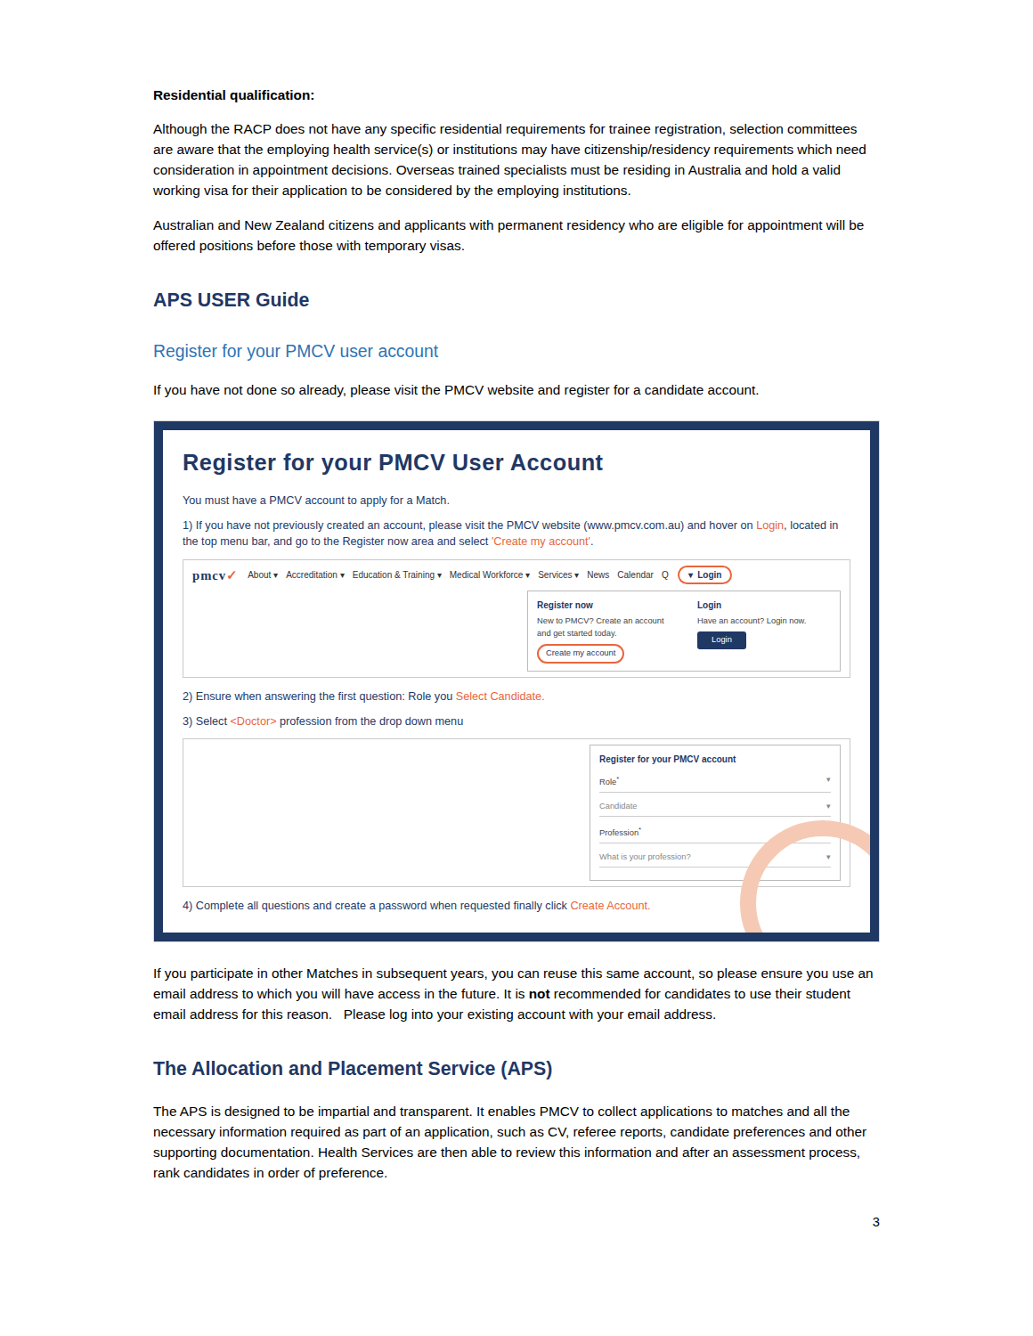Residential qualification:
Although the RACP does not have any specific residential requirements for trainee registration, selection committees are aware that the employing health service(s) or institutions may have citizenship/residency requirements which need consideration in appointment decisions. Overseas trained specialists must be residing in Australia and hold a valid working visa for their application to be considered by the employing institutions.
Australian and New Zealand citizens and applicants with permanent residency who are eligible for appointment will be offered positions before those with temporary visas.
APS USER Guide
Register for your PMCV user account
If you have not done so already, please visit the PMCV website and register for a candidate account.
Register for your PMCV User Account
You must have a PMCV account to apply for a Match.
1) If you have not previously created an account, please visit the PMCV website (www.pmcv.com.au) and hover on Login, located in the top menu bar, and go to the Register now area and select 'Create my account'.
pmcv✓ About ▾ Accreditation ▾ Education & Training ▾ Medical Workforce ▾ Services ▾ News Calendar Q ▾ Login
Register now New to PMCV? Create an account and get started today.
Create my account
Login Have an account? Login now.
Login
2) Ensure when answering the first question: Role you Select Candidate.
3) Select <Doctor> profession from the drop down menu
Register for your PMCV account
Role*▾
Candidate▾
Profession*▾
What is your profession?▾
4) Complete all questions and create a password when requested finally click Create Account.
If you participate in other Matches in subsequent years, you can reuse this same account, so please ensure you use an email address to which you will have access in the future. It is not recommended for candidates to use their student email address for this reason. Please log into your existing account with your email address.
The Allocation and Placement Service (APS)
The APS is designed to be impartial and transparent. It enables PMCV to collect applications to matches and all the necessary information required as part of an application, such as CV, referee reports, candidate preferences and other supporting documentation. Health Services are then able to review this information and after an assessment process, rank candidates in order of preference.
3